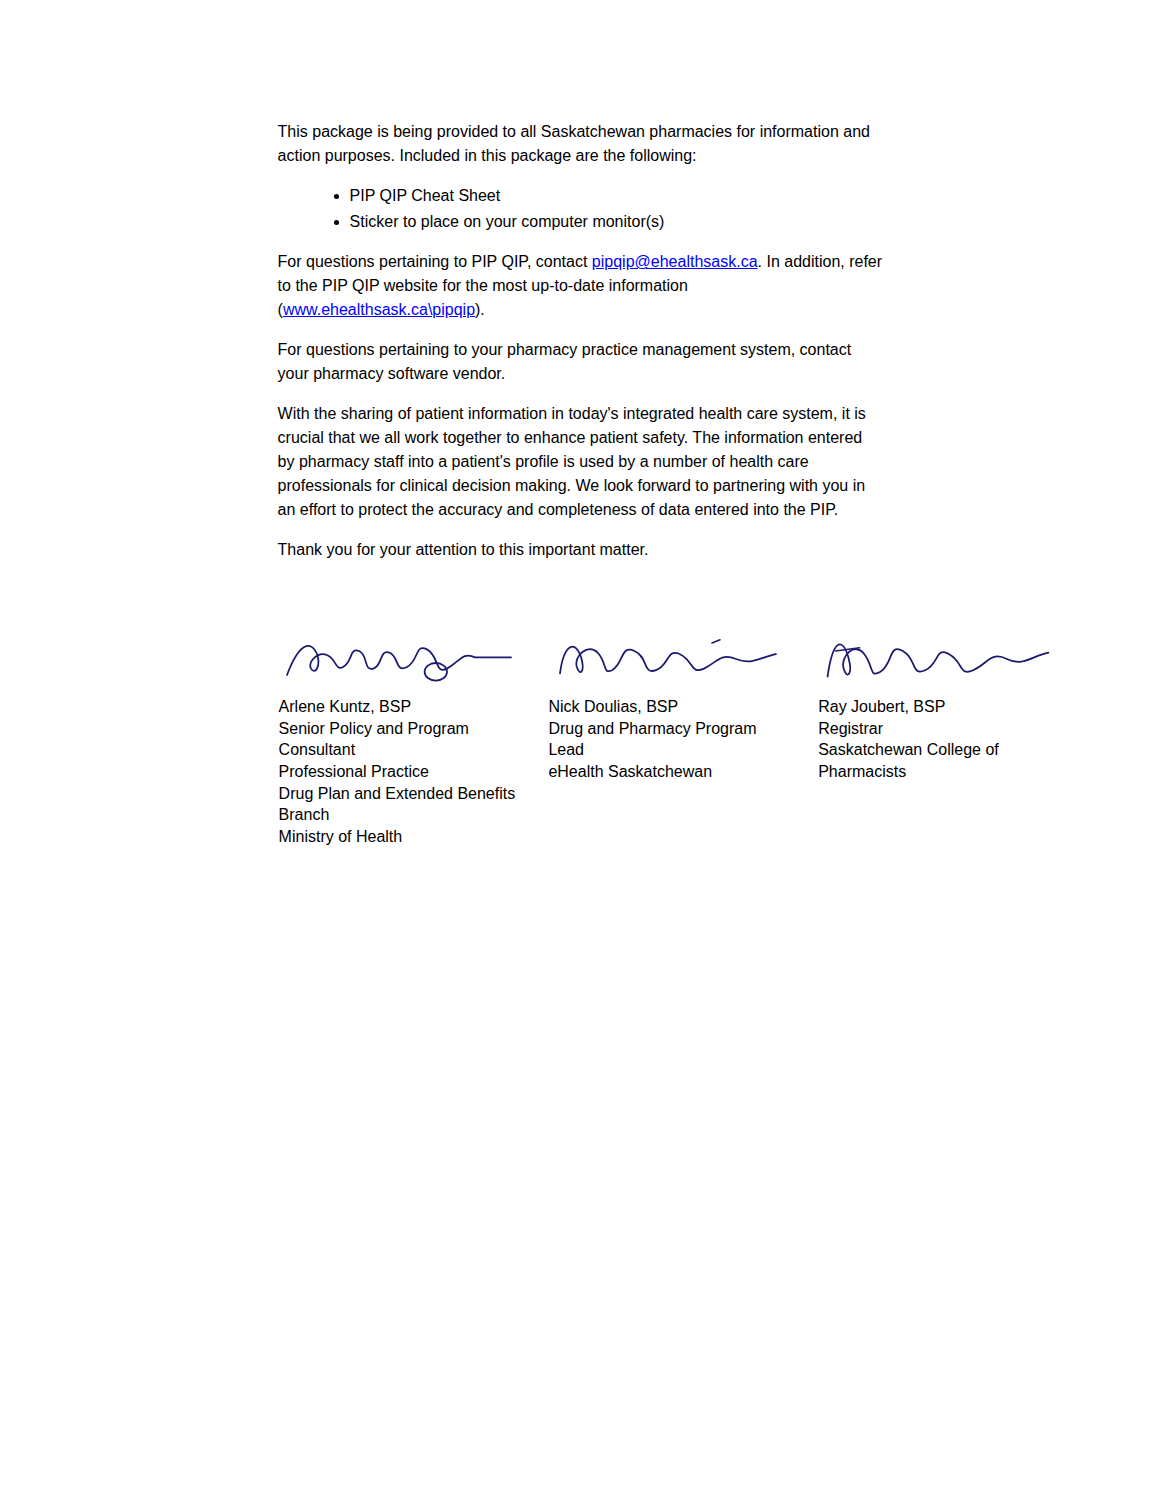This package is being provided to all Saskatchewan pharmacies for information and action purposes. Included in this package are the following:
PIP QIP Cheat Sheet
Sticker to place on your computer monitor(s)
For questions pertaining to PIP QIP, contact pipqip@ehealthsask.ca. In addition, refer to the PIP QIP website for the most up-to-date information (www.ehealthsask.ca\pipqip).
For questions pertaining to your pharmacy practice management system, contact your pharmacy software vendor.
With the sharing of patient information in today's integrated health care system, it is crucial that we all work together to enhance patient safety. The information entered by pharmacy staff into a patient's profile is used by a number of health care professionals for clinical decision making. We look forward to partnering with you in an effort to protect the accuracy and completeness of data entered into the PIP.
Thank you for your attention to this important matter.
| Arlene Kuntz, BSP Senior Policy and Program Consultant Professional Practice Drug Plan and Extended Benefits Branch Ministry of Health | Nick Doulias, BSP Drug and Pharmacy Program Lead eHealth Saskatchewan | Ray Joubert, BSP Registrar Saskatchewan College of Pharmacists |